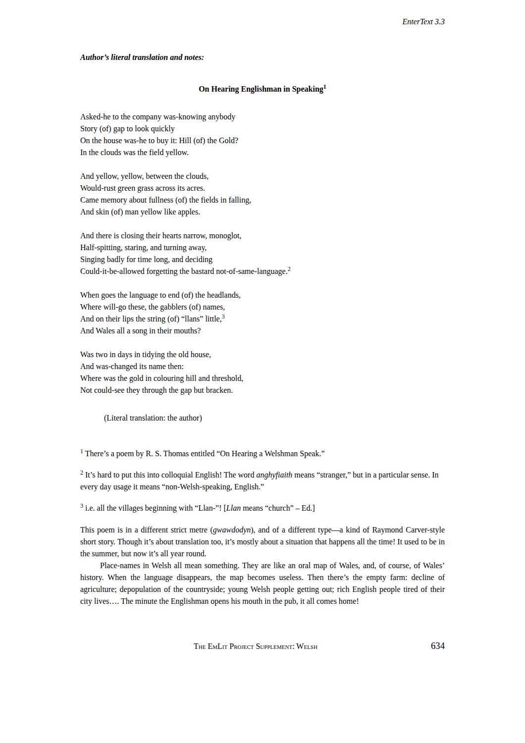EnterText 3.3
Author’s literal translation and notes:
On Hearing Englishman in Speaking1
Asked-he to the company was-knowing anybody
Story (of) gap to look quickly
On the house was-he to buy it: Hill (of) the Gold?
In the clouds was the field yellow.
And yellow, yellow, between the clouds,
Would-rust green grass across its acres.
Came memory about fullness (of) the fields in falling,
And skin (of) man yellow like apples.
And there is closing their hearts narrow, monoglot,
Half-spitting, staring, and turning away,
Singing badly for time long, and deciding
Could-it-be-allowed forgetting the bastard not-of-same-language.2
When goes the language to end (of) the headlands,
Where will-go these, the gabblers (of) names,
And on their lips the string (of) “llans” little,3
And Wales all a song in their mouths?
Was two in days in tidying the old house,
And was-changed its name then:
Where was the gold in colouring hill and threshold,
Not could-see they through the gap but bracken.
(Literal translation: the author)
1 There’s a poem by R. S. Thomas entitled “On Hearing a Welshman Speak.”
2 It’s hard to put this into colloquial English! The word anghyfiaith means “stranger,” but in a particular sense. In every day usage it means “non-Welsh-speaking, English.”
3 i.e. all the villages beginning with “Llan-”! [Llan means “church” – Ed.]
This poem is in a different strict metre (gwawdodyn), and of a different type—a kind of Raymond Carver-style short story. Though it’s about translation too, it’s mostly about a situation that happens all the time! It used to be in the summer, but now it’s all year round.
Place-names in Welsh all mean something. They are like an oral map of Wales, and, of course, of Wales’ history. When the language disappears, the map becomes useless. Then there’s the empty farm: decline of agriculture; depopulation of the countryside; young Welsh people getting out; rich English people tired of their city lives…. The minute the Englishman opens his mouth in the pub, it all comes home!
The EmLit Project Supplement: Welsh 634